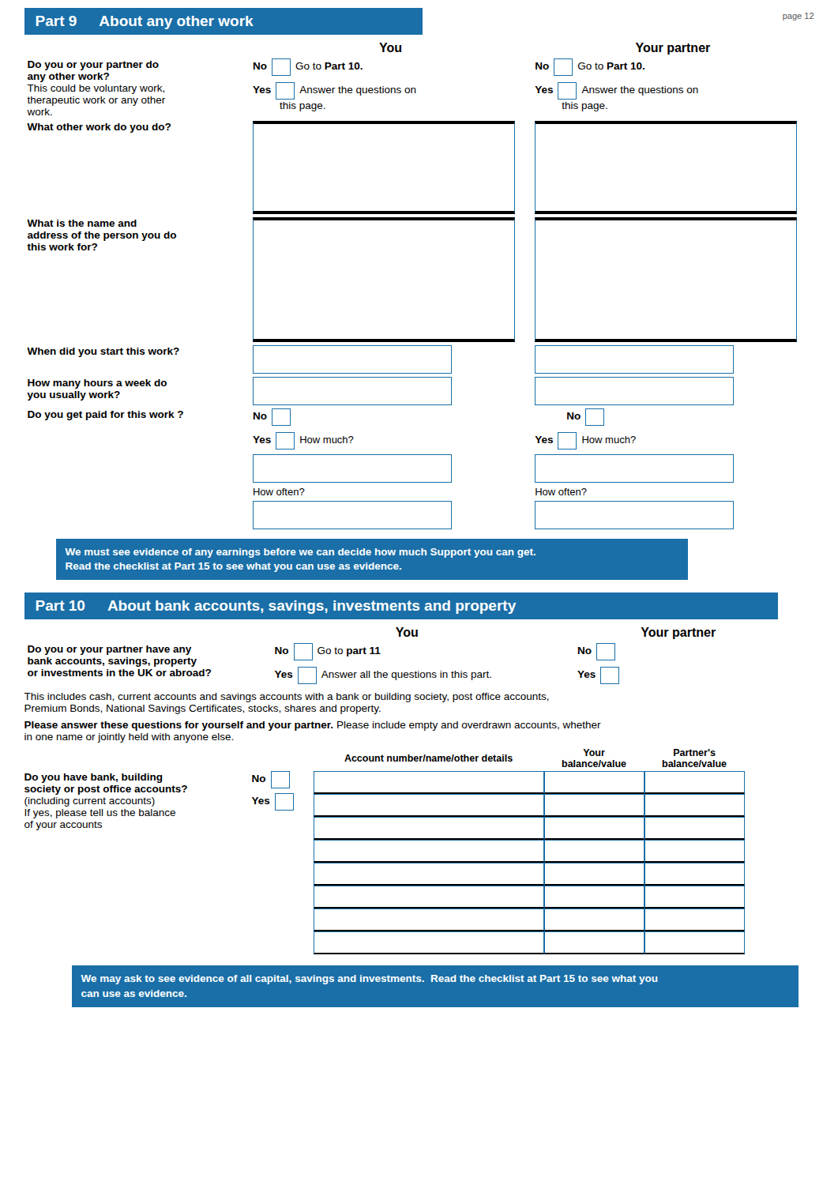page 12
Part 9 About any other work
| | You | Your partner |
| Do you or your partner do any other work? This could be voluntary work, therapeutic work or any other work. | No Go to Part 10. Yes Answer the questions on this page. | No Go to Part 10. Yes Answer the questions on this page. |
| What other work do you do? | | |
| What is the name and address of the person you do this work for? | | |
| When did you start this work? | | |
| How many hours a week do you usually work? | | |
| Do you get paid for this work ? | No Yes How much? How often? | No Yes How much? How often? |
We must see evidence of any earnings before we can decide how much Support you can get.
Read the checklist at Part 15 to see what you can use as evidence.
Part 10 About bank accounts, savings, investments and property
| | You | Your partner |
| Do you or your partner have any bank accounts, savings, property or investments in the UK or abroad? | No Go to part 11 Yes Answer all the questions in this part. | No Yes |
This includes cash, current accounts and savings accounts with a bank or building society, post office accounts,
Premium Bonds, National Savings Certificates, stocks, shares and property.
Please answer these questions for yourself and your partner. Please include empty and overdrawn accounts, whether
in one name or jointly held with anyone else.
| | | Account number/name/other details | Your balance/value | Partner's balance/value |
| --- | --- | --- | --- | --- |
| Do you have bank, building society or post office accounts? (including current accounts) If yes, please tell us the balance of your accounts | No Yes | | | |
We may ask to see evidence of all capital, savings and investments. Read the checklist at Part 15 to see what you
can use as evidence.